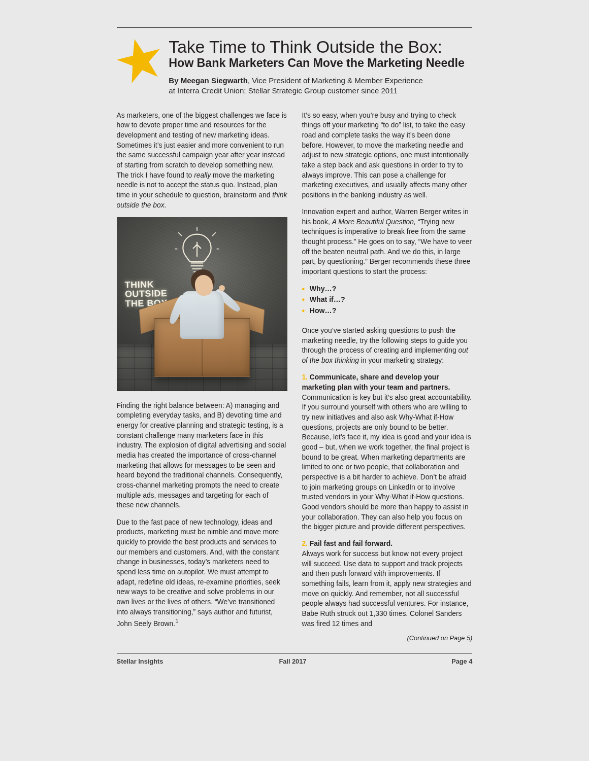Take Time to Think Outside the Box: How Bank Marketers Can Move the Marketing Needle
By Meegan Siegwarth, Vice President of Marketing & Member Experience
at Interra Credit Union; Stellar Strategic Group customer since 2011
As marketers, one of the biggest challenges we face is how to devote proper time and resources for the development and testing of new marketing ideas. Sometimes it’s just easier and more convenient to run the same successful campaign year after year instead of starting from scratch to develop something new. The trick I have found to really move the marketing needle is not to accept the status quo. Instead, plan time in your schedule to question, brainstorm and think outside the box.
Think
Outside
The Box
Finding the right balance between: A) managing and completing everyday tasks, and B) devoting time and energy for creative planning and strategic testing, is a constant challenge many marketers face in this industry. The explosion of digital advertising and social media has created the importance of cross-channel marketing that allows for messages to be seen and heard beyond the traditional channels. Consequently, cross-channel marketing prompts the need to create multiple ads, messages and targeting for each of these new channels.
Due to the fast pace of new technology, ideas and products, marketing must be nimble and move more quickly to provide the best products and services to our members and customers. And, with the constant change in businesses, today’s marketers need to spend less time on autopilot. We must attempt to adapt, redefine old ideas, re-examine priorities, seek new ways to be creative and solve problems in our own lives or the lives of others. “We’ve transitioned into always transitioning,” says author and futurist, John Seely Brown.1
It’s so easy, when you’re busy and trying to check things off your marketing “to do” list, to take the easy road and complete tasks the way it’s been done before. However, to move the marketing needle and adjust to new strategic options, one must intentionally take a step back and ask questions in order to try to always improve. This can pose a challenge for marketing executives, and usually affects many other positions in the banking industry as well.
Innovation expert and author, Warren Berger writes in his book, A More Beautiful Question, “Trying new techniques is imperative to break free from the same thought process.” He goes on to say, “We have to veer off the beaten neutral path. And we do this, in large part, by questioning.” Berger recommends these three important questions to start the process:
Why…?
What if…?
How…?
Once you’ve started asking questions to push the marketing needle, try the following steps to guide you through the process of creating and implementing out of the box thinking in your marketing strategy:
1. Communicate, share and develop your marketing plan with your team and partners.
Communication is key but it’s also great accountability. If you surround yourself with others who are willing to try new initiatives and also ask Why-What if-How questions, projects are only bound to be better. Because, let’s face it, my idea is good and your idea is good – but, when we work together, the final project is bound to be great. When marketing departments are limited to one or two people, that collaboration and perspective is a bit harder to achieve. Don’t be afraid to join marketing groups on LinkedIn or to involve trusted vendors in your Why-What if-How questions. Good vendors should be more than happy to assist in your collaboration. They can also help you focus on the bigger picture and provide different perspectives.
2. Fail fast and fail forward.
Always work for success but know not every project will succeed. Use data to support and track projects and then push forward with improvements. If something fails, learn from it, apply new strategies and move on quickly. And remember, not all successful people always had successful ventures. For instance, Babe Ruth struck out 1,330 times. Colonel Sanders was fired 12 times and
(Continued on Page 5)
Stellar Insights
Fall 2017
Page 4